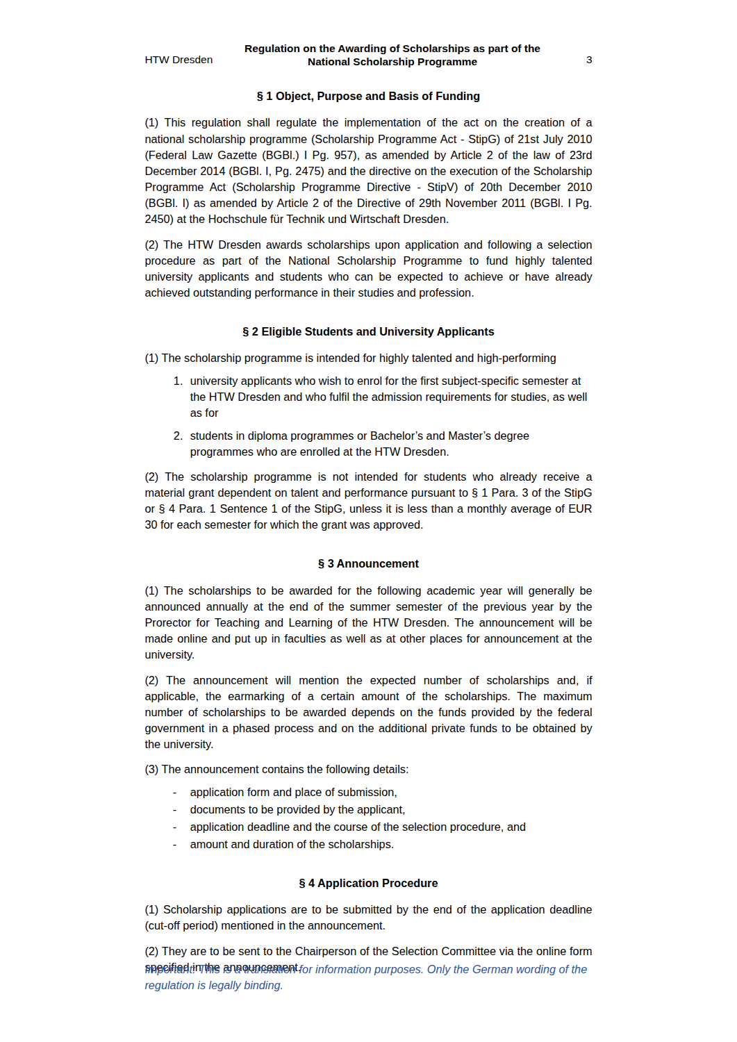HTW Dresden
Regulation on the Awarding of Scholarships as part of the
National Scholarship Programme
3
§ 1 Object, Purpose and Basis of Funding
(1) This regulation shall regulate the implementation of the act on the creation of a national scholarship programme (Scholarship Programme Act - StipG) of 21st July 2010 (Federal Law Gazette (BGBl.) I Pg. 957), as amended by Article 2 of the law of 23rd December 2014 (BGBl. I, Pg. 2475) and the directive on the execution of the Scholarship Programme Act (Scholarship Programme Directive - StipV) of 20th December 2010 (BGBl. I) as amended by Article 2 of the Directive of 29th November 2011 (BGBl. I Pg. 2450) at the Hochschule für Technik und Wirtschaft Dresden.
(2) The HTW Dresden awards scholarships upon application and following a selection procedure as part of the National Scholarship Programme to fund highly talented university applicants and students who can be expected to achieve or have already achieved outstanding performance in their studies and profession.
§ 2 Eligible Students and University Applicants
(1) The scholarship programme is intended for highly talented and high-performing
university applicants who wish to enrol for the first subject-specific semester at the HTW Dresden and who fulfil the admission requirements for studies, as well as for
students in diploma programmes or Bachelor’s and Master’s degree programmes who are enrolled at the HTW Dresden.
(2) The scholarship programme is not intended for students who already receive a material grant dependent on talent and performance pursuant to § 1 Para. 3 of the StipG or § 4 Para. 1 Sentence 1 of the StipG, unless it is less than a monthly average of EUR 30 for each semester for which the grant was approved.
§ 3 Announcement
(1) The scholarships to be awarded for the following academic year will generally be announced annually at the end of the summer semester of the previous year by the Prorector for Teaching and Learning of the HTW Dresden. The announcement will be made online and put up in faculties as well as at other places for announcement at the university.
(2) The announcement will mention the expected number of scholarships and, if applicable, the earmarking of a certain amount of the scholarships. The maximum number of scholarships to be awarded depends on the funds provided by the federal government in a phased process and on the additional private funds to be obtained by the university.
(3) The announcement contains the following details:
application form and place of submission,
documents to be provided by the applicant,
application deadline and the course of the selection procedure, and
amount and duration of the scholarships.
§ 4 Application Procedure
(1) Scholarship applications are to be submitted by the end of the application deadline (cut-off period) mentioned in the announcement.
(2) They are to be sent to the Chairperson of the Selection Committee via the online form specified in the announcement.
Important: This is a translation for information purposes. Only the German wording of the regulation is legally binding.